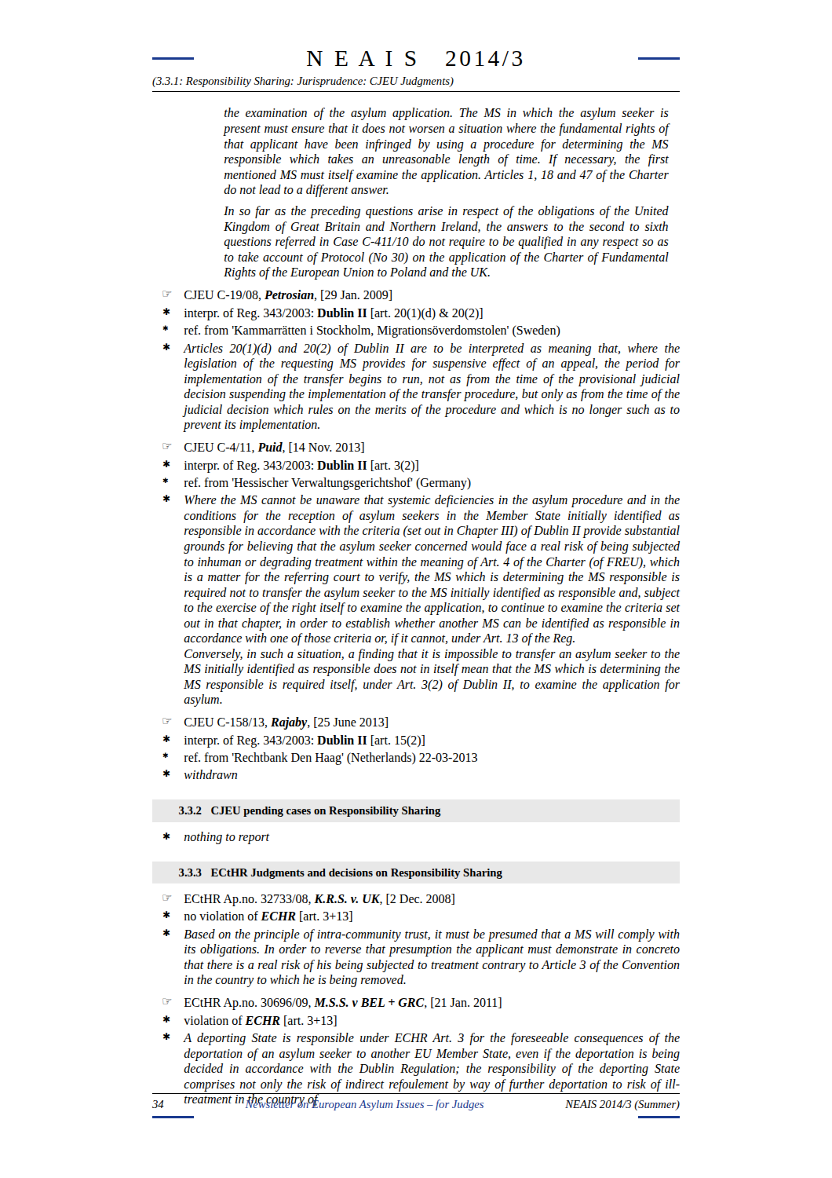N E A I S 2014/3
(3.3.1: Responsibility Sharing: Jurisprudence: CJEU Judgments)
the examination of the asylum application. The MS in which the asylum seeker is present must ensure that it does not worsen a situation where the fundamental rights of that applicant have been infringed by using a procedure for determining the MS responsible which takes an unreasonable length of time. If necessary, the first mentioned MS must itself examine the application. Articles 1, 18 and 47 of the Charter do not lead to a different answer.
In so far as the preceding questions arise in respect of the obligations of the United Kingdom of Great Britain and Northern Ireland, the answers to the second to sixth questions referred in Case C-411/10 do not require to be qualified in any respect so as to take account of Protocol (No 30) on the application of the Charter of Fundamental Rights of the European Union to Poland and the UK.
CJEU C-19/08, Petrosian, [29 Jan. 2009]
interpr. of Reg. 343/2003: Dublin II [art. 20(1)(d) & 20(2)]
ref. from 'Kammarrätten i Stockholm, Migrationsöverdomstolen' (Sweden)
Articles 20(1)(d) and 20(2) of Dublin II are to be interpreted as meaning that, where the legislation of the requesting MS provides for suspensive effect of an appeal, the period for implementation of the transfer begins to run, not as from the time of the provisional judicial decision suspending the implementation of the transfer procedure, but only as from the time of the judicial decision which rules on the merits of the procedure and which is no longer such as to prevent its implementation.
CJEU C-4/11, Puid, [14 Nov. 2013]
interpr. of Reg. 343/2003: Dublin II [art. 3(2)]
ref. from 'Hessischer Verwaltungsgerichtshof' (Germany)
Where the MS cannot be unaware that systemic deficiencies in the asylum procedure and in the conditions for the reception of asylum seekers in the Member State initially identified as responsible in accordance with the criteria (set out in Chapter III) of Dublin II provide substantial grounds for believing that the asylum seeker concerned would face a real risk of being subjected to inhuman or degrading treatment within the meaning of Art. 4 of the Charter (of FREU), which is a matter for the referring court to verify, the MS which is determining the MS responsible is required not to transfer the asylum seeker to the MS initially identified as responsible and, subject to the exercise of the right itself to examine the application, to continue to examine the criteria set out in that chapter, in order to establish whether another MS can be identified as responsible in accordance with one of those criteria or, if it cannot, under Art. 13 of the Reg.
Conversely, in such a situation, a finding that it is impossible to transfer an asylum seeker to the MS initially identified as responsible does not in itself mean that the MS which is determining the MS responsible is required itself, under Art. 3(2) of Dublin II, to examine the application for asylum.
CJEU C-158/13, Rajaby, [25 June 2013]
interpr. of Reg. 343/2003: Dublin II [art. 15(2)]
ref. from 'Rechtbank Den Haag' (Netherlands) 22-03-2013
withdrawn
3.3.2 CJEU pending cases on Responsibility Sharing
nothing to report
3.3.3 ECtHR Judgments and decisions on Responsibility Sharing
ECtHR Ap.no. 32733/08, K.R.S. v. UK, [2 Dec. 2008]
no violation of ECHR [art. 3+13]
Based on the principle of intra-community trust, it must be presumed that a MS will comply with its obligations. In order to reverse that presumption the applicant must demonstrate in concreto that there is a real risk of his being subjected to treatment contrary to Article 3 of the Convention in the country to which he is being removed.
ECtHR Ap.no. 30696/09, M.S.S. v BEL + GRC, [21 Jan. 2011]
violation of ECHR [art. 3+13]
A deporting State is responsible under ECHR Art. 3 for the foreseeable consequences of the deportation of an asylum seeker to another EU Member State, even if the deportation is being decided in accordance with the Dublin Regulation; the responsibility of the deporting State comprises not only the risk of indirect refoulement by way of further deportation to risk of ill-treatment in the country of
34 Newsletter on European Asylum Issues – for Judges NEAIS 2014/3 (Summer)